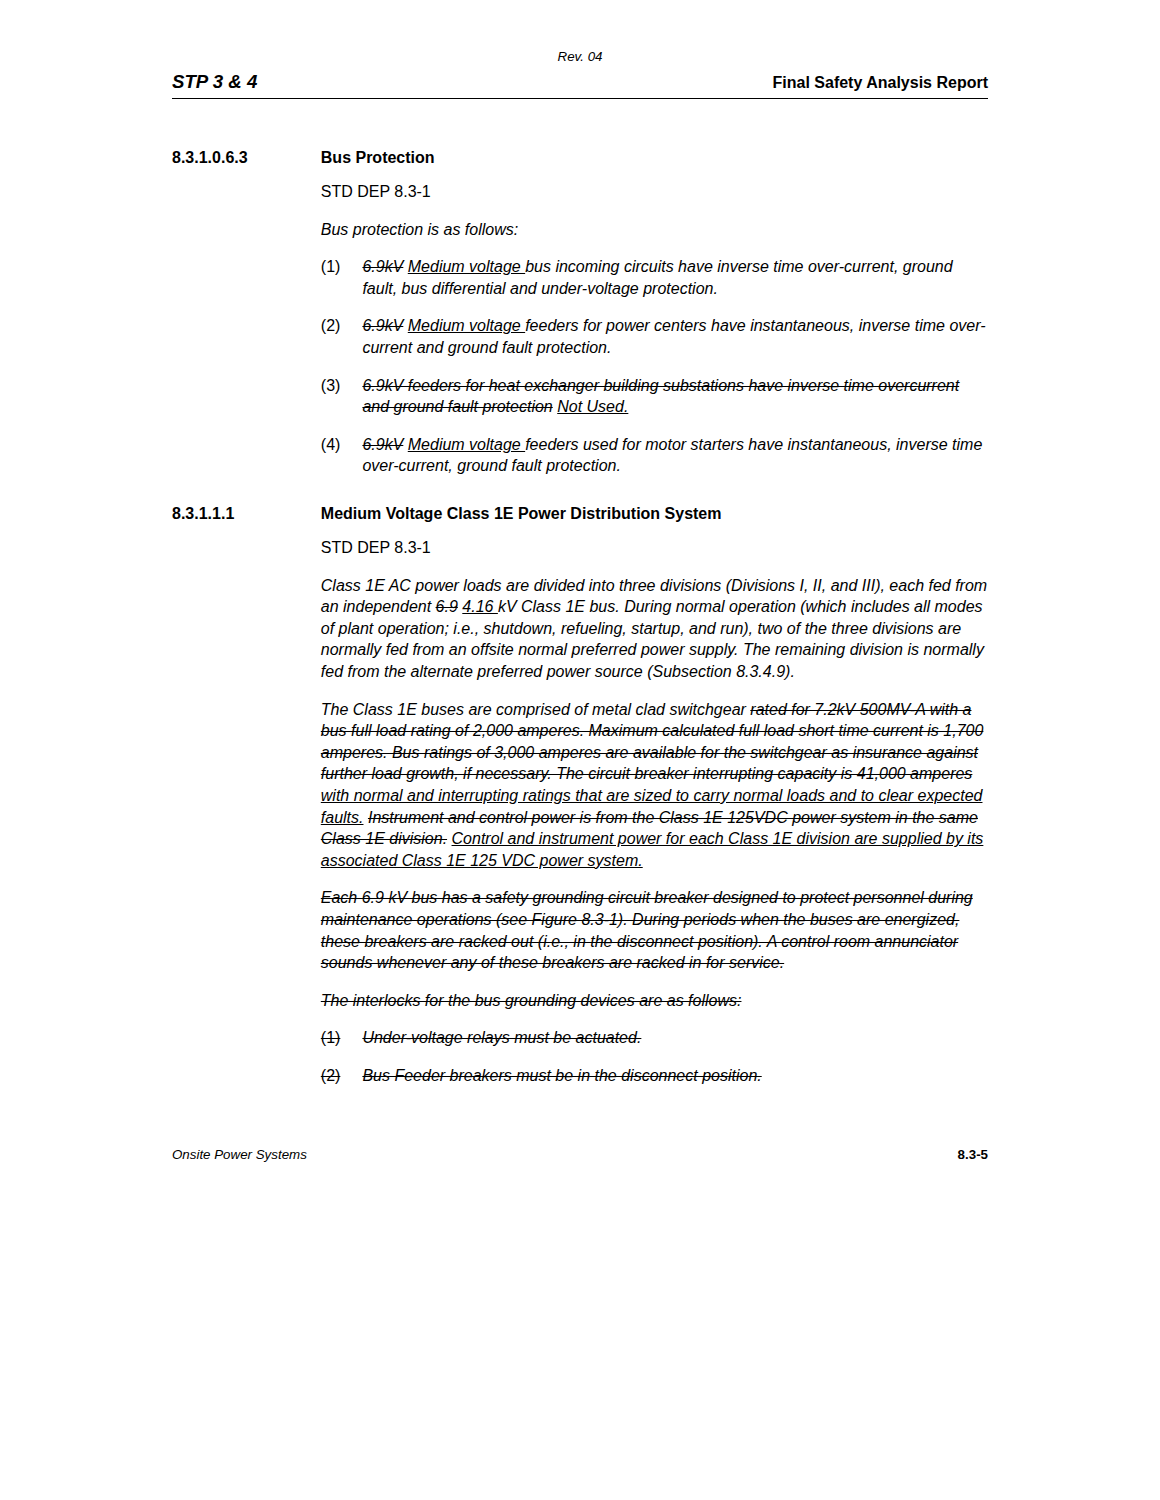Rev. 04
STP 3 & 4
Final Safety Analysis Report
8.3.1.0.6.3 Bus Protection
STD DEP 8.3-1
Bus protection is as follows:
(1) 6.9kV Medium voltage bus incoming circuits have inverse time over-current, ground fault, bus differential and under-voltage protection.
(2) 6.9kV Medium voltage feeders for power centers have instantaneous, inverse time over-current and ground fault protection.
(3) 6.9kV feeders for heat exchanger building substations have inverse time overcurrent and ground fault protection Not Used.
(4) 6.9kV Medium voltage feeders used for motor starters have instantaneous, inverse time over-current, ground fault protection.
8.3.1.1.1 Medium Voltage Class 1E Power Distribution System
STD DEP 8.3-1
Class 1E AC power loads are divided into three divisions (Divisions I, II, and III), each fed from an independent 6.9 4.16 kV Class 1E bus. During normal operation (which includes all modes of plant operation; i.e., shutdown, refueling, startup, and run), two of the three divisions are normally fed from an offsite normal preferred power supply. The remaining division is normally fed from the alternate preferred power source (Subsection 8.3.4.9).
The Class 1E buses are comprised of metal clad switchgear rated for 7.2kV 500MV-A with a bus full load rating of 2,000 amperes. Maximum calculated full load short time current is 1,700 amperes. Bus ratings of 3,000 amperes are available for the switchgear as insurance against further load growth, if necessary. The circuit breaker interrupting capacity is 41,000 amperes with normal and interrupting ratings that are sized to carry normal loads and to clear expected faults. Instrument and control power is from the Class 1E 125VDC power system in the same Class 1E division. Control and instrument power for each Class 1E division are supplied by its associated Class 1E 125 VDC power system.
Each 6.9 kV bus has a safety grounding circuit breaker designed to protect personnel during maintenance operations (see Figure 8.3-1). During periods when the buses are energized, these breakers are racked out (i.e., in the disconnect position). A control room annunciator sounds whenever any of these breakers are racked in for service.
The interlocks for the bus grounding devices are as follows:
(1) Under-voltage relays must be actuated.
(2) Bus Feeder breakers must be in the disconnect position.
Onsite Power Systems
8.3-5